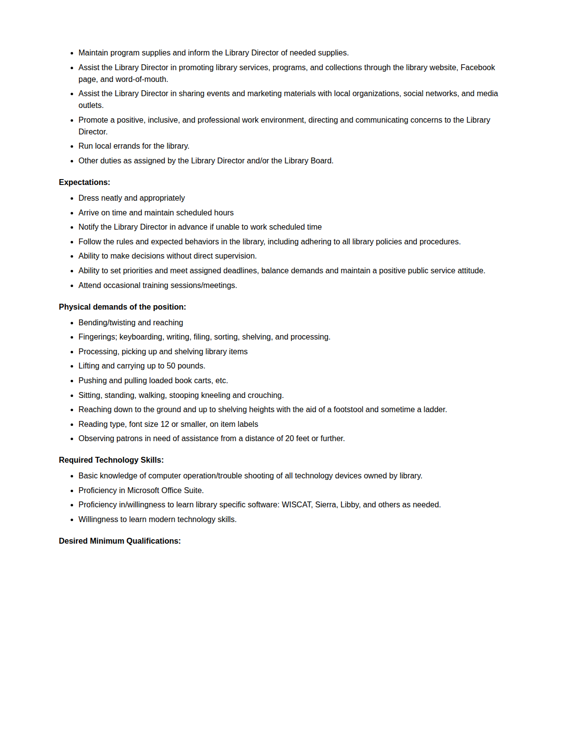Maintain program supplies and inform the Library Director of needed supplies.
Assist the Library Director in promoting library services, programs, and collections through the library website, Facebook page, and word-of-mouth.
Assist the Library Director in sharing events and marketing materials with local organizations, social networks, and media outlets.
Promote a positive, inclusive, and professional work environment, directing and communicating concerns to the Library Director.
Run local errands for the library.
Other duties as assigned by the Library Director and/or the Library Board.
Expectations:
Dress neatly and appropriately
Arrive on time and maintain scheduled hours
Notify the Library Director in advance if unable to work scheduled time
Follow the rules and expected behaviors in the library, including adhering to all library policies and procedures.
Ability to make decisions without direct supervision.
Ability to set priorities and meet assigned deadlines, balance demands and maintain a positive public service attitude.
Attend occasional training sessions/meetings.
Physical demands of the position:
Bending/twisting and reaching
Fingerings; keyboarding, writing, filing, sorting, shelving, and processing.
Processing, picking up and shelving library items
Lifting and carrying up to 50 pounds.
Pushing and pulling loaded book carts, etc.
Sitting, standing, walking, stooping kneeling and crouching.
Reaching down to the ground and up to shelving heights with the aid of a footstool and sometime a ladder.
Reading type, font size 12 or smaller, on item labels
Observing patrons in need of assistance from a distance of 20 feet or further.
Required Technology Skills:
Basic knowledge of computer operation/trouble shooting of all technology devices owned by library.
Proficiency in Microsoft Office Suite.
Proficiency in/willingness to learn library specific software: WISCAT, Sierra, Libby, and others as needed.
Willingness to learn modern technology skills.
Desired Minimum Qualifications: